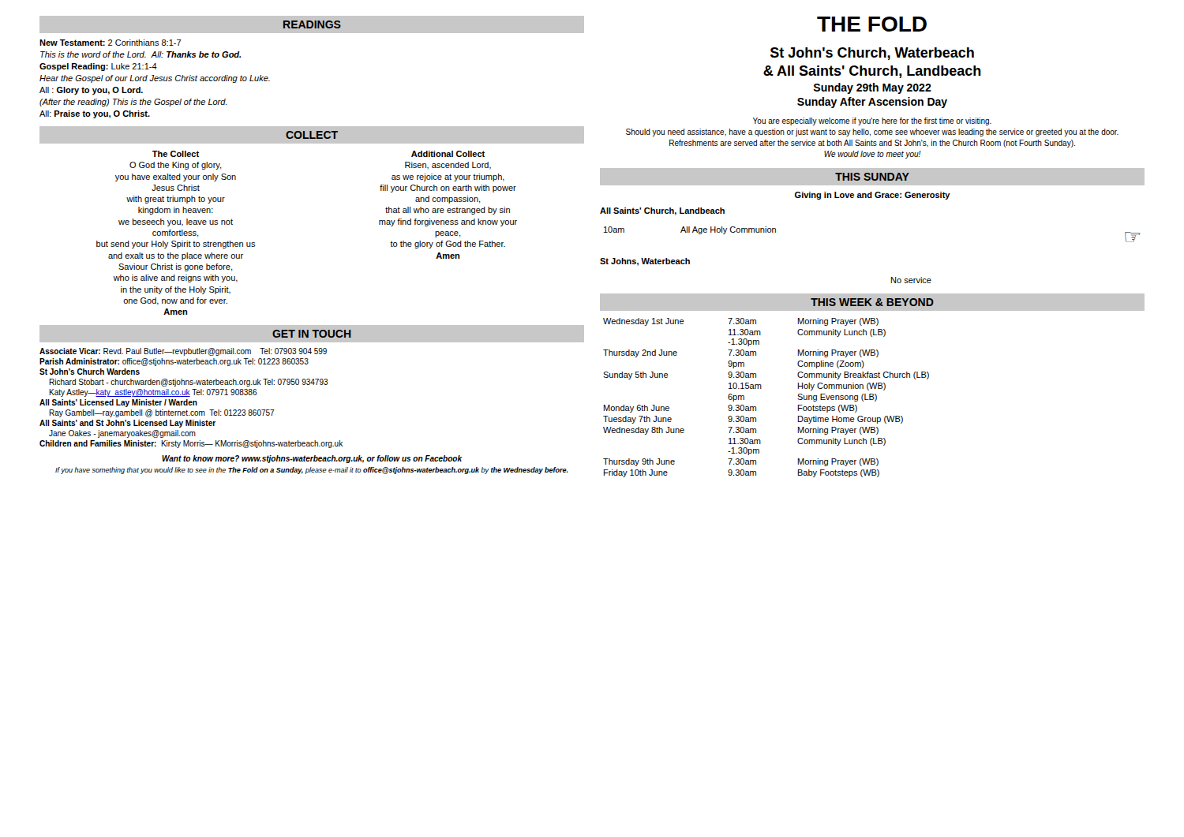READINGS
New Testament: 2 Corinthians 8:1-7
This is the word of the Lord. All: Thanks be to God.
Gospel Reading: Luke 21:1-4
Hear the Gospel of our Lord Jesus Christ according to Luke.
All : Glory to you, O Lord.
(After the reading) This is the Gospel of the Lord.
All: Praise to you, O Christ.
COLLECT
| The Collect O God the King of glory, you have exalted your only Son Jesus Christ with great triumph to your kingdom in heaven: we beseech you, leave us not comfortless, but send your Holy Spirit to strengthen us and exalt us to the place where our Saviour Christ is gone before, who is alive and reigns with you, in the unity of the Holy Spirit, one God, now and for ever. Amen | Additional Collect Risen, ascended Lord, as we rejoice at your triumph, fill your Church on earth with power and compassion, that all who are estranged by sin may find forgiveness and know your peace, to the glory of God the Father. Amen |
GET IN TOUCH
Associate Vicar: Revd. Paul Butler—revpbutler@gmail.com Tel: 07903 904 599
Parish Administrator: office@stjohns-waterbeach.org.uk Tel: 01223 860353
St John's Church Wardens
Richard Stobart - churchwarden@stjohns-waterbeach.org.uk Tel: 07950 934793
Katy Astley—katy_astley@hotmail.co.uk Tel: 07971 908386
All Saints' Licensed Lay Minister / Warden
Ray Gambell—ray.gambell @ btinternet.com Tel: 01223 860757
All Saints' and St John's Licensed Lay Minister
Jane Oakes - janemaryoakes@gmail.com
Children and Families Minister: Kirsty Morris— KMorris@stjohns-waterbeach.org.uk
Want to know more? www.stjohns-waterbeach.org.uk, or follow us on Facebook
If you have something that you would like to see in the The Fold on a Sunday, please e-mail it to office@stjohns-waterbeach.org.uk by the Wednesday before.
THE FOLD
St John's Church, Waterbeach
& All Saints' Church, Landbeach
Sunday 29th May 2022
Sunday After Ascension Day
You are especially welcome if you're here for the first time or visiting.
Should you need assistance, have a question or just want to say hello, come see whoever was leading the service or greeted you at the door.
Refreshments are served after the service at both All Saints and St John's, in the Church Room (not Fourth Sunday).
We would love to meet you!
THIS SUNDAY
Giving in Love and Grace: Generosity
All Saints' Church, Landbeach
| 10am | All Age Holy Communion | ☞ |
St Johns, Waterbeach
| | No service |
THIS WEEK & BEYOND
| Wednesday 1st June | 7.30am | Morning Prayer (WB) |
| | 11.30am -1.30pm | Community Lunch (LB) |
| Thursday 2nd June | 7.30am | Morning Prayer (WB) |
| | 9pm | Compline (Zoom) |
| Sunday 5th June | 9.30am | Community Breakfast Church (LB) |
| | 10.15am | Holy Communion (WB) |
| | 6pm | Sung Evensong (LB) |
| Monday 6th June | 9.30am | Footsteps (WB) |
| Tuesday 7th June | 9.30am | Daytime Home Group (WB) |
| Wednesday 8th June | 7.30am | Morning Prayer (WB) |
| | 11.30am -1.30pm | Community Lunch (LB) |
| Thursday 9th June | 7.30am | Morning Prayer (WB) |
| Friday 10th June | 9.30am | Baby Footsteps (WB) |